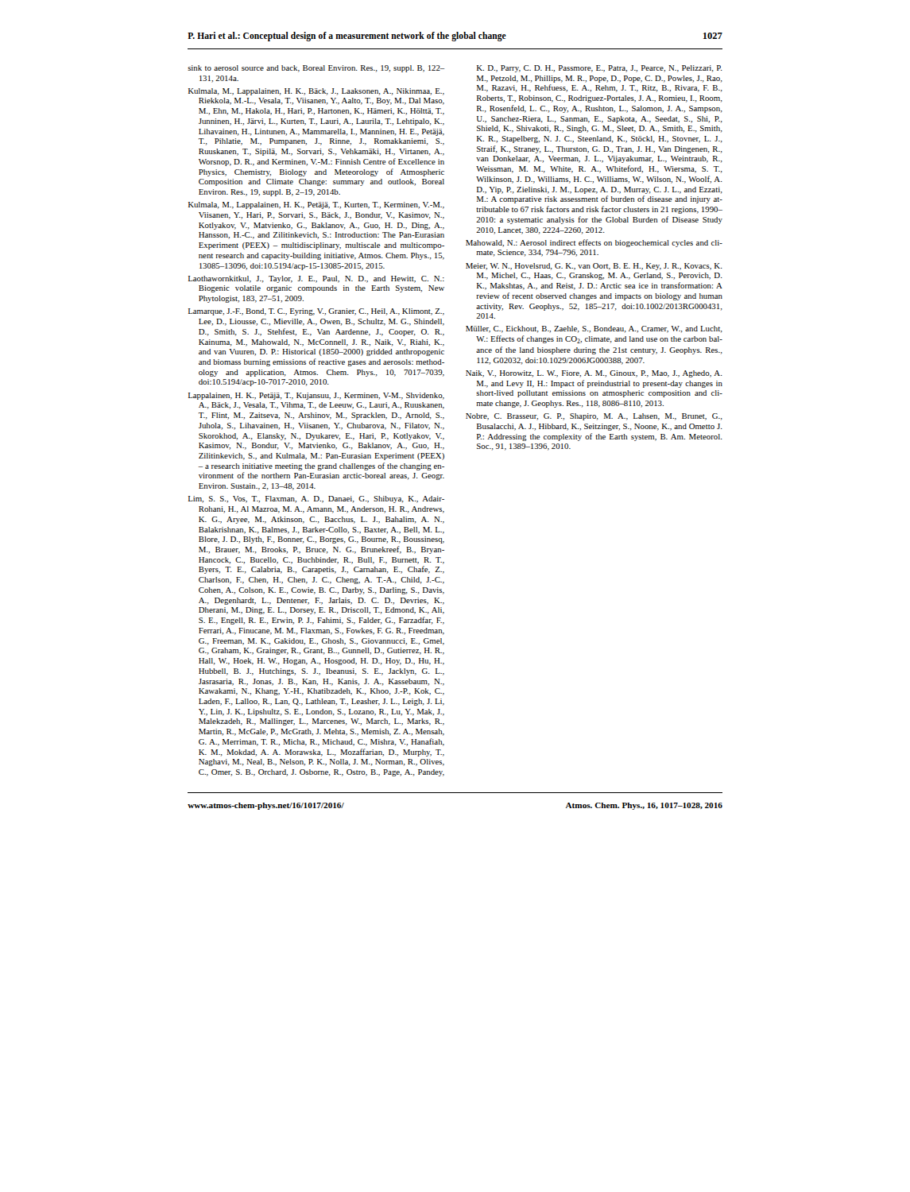P. Hari et al.: Conceptual design of a measurement network of the global change 1027
sink to aerosol source and back, Boreal Environ. Res., 19, suppl. B, 122–131, 2014a.
Kulmala, M., Lappalainen, H. K., Bäck, J., Laaksonen, A., Nikinmaa, E., Riekkola, M.-L., Vesala, T., Viisanen, Y., Aalto, T., Boy, M., Dal Maso, M., Ehn, M., Hakola, H., Hari, P., Hartonen, K., Hämeri, K., Hölttä, T., Junninen, H., Järvi, L., Kurten, T., Lauri, A., Laurila, T., Lehtipalo, K., Lihavainen, H., Lintunen, A., Mammarella, I., Manninen, H. E., Petäjä, T., Pihlatie, M., Pumpanen, J., Rinne, J., Romakkaniemi, S., Ruuskanen, T., Sipilä, M., Sorvari, S., Vehkamäki, H., Virtanen, A., Worsnop, D. R., and Kerminen, V.-M.: Finnish Centre of Excellence in Physics, Chemistry, Biology and Meteorology of Atmospheric Composition and Climate Change: summary and outlook, Boreal Environ. Res., 19, suppl. B, 2–19, 2014b.
Kulmala, M., Lappalainen, H. K., Petäjä, T., Kurten, T., Kerminen, V.-M., Viisanen, Y., Hari, P., Sorvari, S., Bäck, J., Bondur, V., Kasimov, N., Kotlyakov, V., Matvienko, G., Baklanov, A., Guo, H. D., Ding, A., Hansson, H.-C., and Zilitinkevich, S.: Introduction: The Pan-Eurasian Experiment (PEEX) – multidisciplinary, multiscale and multicomponent research and capacity-building initiative, Atmos. Chem. Phys., 15, 13085–13096, doi:10.5194/acp-15-13085-2015, 2015.
Laothawornkitkul, J., Taylor, J. E., Paul, N. D., and Hewitt, C. N.: Biogenic volatile organic compounds in the Earth System, New Phytologist, 183, 27–51, 2009.
Lamarque, J.-F., Bond, T. C., Eyring, V., Granier, C., Heil, A., Klimont, Z., Lee, D., Liousse, C., Mieville, A., Owen, B., Schultz, M. G., Shindell, D., Smith, S. J., Stehfest, E., Van Aardenne, J., Cooper, O. R., Kainuma, M., Mahowald, N., McConnell, J. R., Naik, V., Riahi, K., and van Vuuren, D. P.: Historical (1850–2000) gridded anthropogenic and biomass burning emissions of reactive gases and aerosols: methodology and application, Atmos. Chem. Phys., 10, 7017–7039, doi:10.5194/acp-10-7017-2010, 2010.
Lappalainen, H. K., Petäjä, T., Kujansuu, J., Kerminen, V-M., Shvidenko, A., Bäck, J., Vesala, T., Vihma, T., de Leeuw, G., Lauri, A., Ruuskanen, T., Flint, M., Zaitseva, N., Arshinov, M., Spracklen, D., Arnold, S., Juhola, S., Lihavainen, H., Viisanen, Y., Chubarova, N., Filatov, N., Skorokhod, A., Elansky, N., Dyukarev, E., Hari, P., Kotlyakov, V., Kasimov, N., Bondur, V., Matvienko, G., Baklanov, A., Guo, H., Zilitinkevich, S., and Kulmala, M.: Pan-Eurasian Experiment (PEEX) – a research initiative meeting the grand challenges of the changing environment of the northern Pan-Eurasian arctic-boreal areas, J. Geogr. Environ. Sustain., 2, 13–48, 2014.
Lim, S. S., Vos, T., Flaxman, A. D., Danaei, G., Shibuya, K., Adair-Rohani, H., Al Mazroa, M. A., Amann, M., Anderson, H. R., Andrews, K. G., Aryee, M., Atkinson, C., Bacchus, L. J., Bahalim, A. N., Balakrishnan, K., Balmes, J., Barker-Collo, S., Baxter, A., Bell, M. L., Blore, J. D., Blyth, F., Bonner, C., Borges, G., Bourne, R., Boussinesq, M., Brauer, M., Brooks, P., Bruce, N. G., Brunekreef, B., Bryan-Hancock, C., Bucello, C., Buchbinder, R., Bull, F., Burnett, R. T., Byers, T. E., Calabria, B., Carapetis, J., Carnahan, E., Chafe, Z., Charlson, F., Chen, H., Chen, J. C., Cheng, A. T.-A., Child, J.-C., Cohen, A., Colson, K. E., Cowie, B. C., Darby, S., Darling, S., Davis, A., Degenhardt, L., Dentener, F., Jarlais, D. C. D., Devries, K., Dherani, M., Ding, E. L., Dorsey, E. R., Driscoll, T., Edmond, K., Ali, S. E., Engell, R. E., Erwin, P. J., Fahimi, S., Falder, G., Farzadfar, F., Ferrari, A., Finucane, M. M., Flaxman, S., Fowkes, F. G. R., Freedman, G., Freeman, M. K., Gakidou, E., Ghosh, S., Giovannucci, E., Gmel, G., Graham, K., Grainger, R., Grant, B.., Gunnell, D., Gutierrez, H. R., Hall, W., Hoek, H. W., Hogan, A., Hosgood, H. D., Hoy, D., Hu, H., Hubbell, B. J., Hutchings, S. J., Ibeanusi, S. E., Jacklyn, G. L., Jasrasaria, R., Jonas, J. B., Kan, H., Kanis, J. A., Kassebaum, N., Kawakami, N., Khang, Y.-H., Khatibzadeh, K., Khoo, J.-P., Kok, C., Laden, F., Lalloo, R., Lan, Q., Lathlean, T., Leasher, J. L., Leigh, J. Li, Y., Lin, J. K., Lipshultz, S. E., London, S., Lozano, R., Lu, Y., Mak, J., Malekzadeh, R., Mallinger, L., Marcenes, W., March, L., Marks, R., Martin, R., McGale, P., McGrath, J. Mehta, S., Memish, Z. A., Mensah, G. A., Merriman, T. R., Micha, R., Michaud, C., Mishra, V., Hanafiah, K. M., Mokdad, A. A. Morawska, L., Mozaffarian, D., Murphy, T., Naghavi, M., Neal, B., Nelson, P. K., Nolla, J. M., Norman, R., Olives, C., Omer, S. B., Orchard, J. Osborne, R., Ostro, B., Page, A., Pandey, K. D., Parry, C. D. H., Passmore, E., Patra, J., Pearce, N., Pelizzari, P. M., Petzold, M., Phillips, M. R., Pope, D., Pope, C. D., Powles, J., Rao, M., Razavi, H., Rehfuess, E. A., Rehm, J. T., Ritz, B., Rivara, F. B., Roberts, T., Robinson, C., Rodriguez-Portales, J. A., Romieu, I., Room, R., Rosenfeld, L. C., Roy, A., Rushton, L., Salomon, J. A., Sampson, U., Sanchez-Riera, L., Sanman, E., Sapkota, A., Seedat, S., Shi, P., Shield, K., Shivakoti, R., Singh, G. M., Sleet, D. A., Smith, E., Smith, K. R., Stapelberg, N. J. C., Steenland, K., Stöckl, H., Stovner, L. J., Straif, K., Straney, L., Thurston, G. D., Tran, J. H., Van Dingenen, R., van Donkelaar, A., Veerman, J. L., Vijayakumar, L., Weintraub, R., Weissman, M. M., White, R. A., Whiteford, H., Wiersma, S. T., Wilkinson, J. D., Williams, H. C., Williams, W., Wilson, N., Woolf, A. D., Yip, P., Zielinski, J. M., Lopez, A. D., Murray, C. J. L., and Ezzati, M.: A comparative risk assessment of burden of disease and injury attributable to 67 risk factors and risk factor clusters in 21 regions, 1990–2010: a systematic analysis for the Global Burden of Disease Study 2010, Lancet, 380, 2224–2260, 2012.
Mahowald, N.: Aerosol indirect effects on biogeochemical cycles and climate, Science, 334, 794–796, 2011.
Meier, W. N., Hovelsrud, G. K., van Oort, B. E. H., Key, J. R., Kovacs, K. M., Michel, C., Haas, C., Granskog, M. A., Gerland, S., Perovich, D. K., Makshtas, A., and Reist, J. D.: Arctic sea ice in transformation: A review of recent observed changes and impacts on biology and human activity, Rev. Geophys., 52, 185–217, doi:10.1002/2013RG000431, 2014.
Müller, C., Eickhout, B., Zaehle, S., Bondeau, A., Cramer, W., and Lucht, W.: Effects of changes in CO2, climate, and land use on the carbon balance of the land biosphere during the 21st century, J. Geophys. Res., 112, G02032, doi:10.1029/2006JG000388, 2007.
Naik, V., Horowitz, L. W., Fiore, A. M., Ginoux, P., Mao, J., Aghedo, A. M., and Levy II, H.: Impact of preindustrial to present-day changes in short-lived pollutant emissions on atmospheric composition and climate change, J. Geophys. Res., 118, 8086–8110, 2013.
Nobre, C. Brasseur, G. P., Shapiro, M. A., Lahsen, M., Brunet, G., Busalacchi, A. J., Hibbard, K., Seitzinger, S., Noone, K., and Ometto J. P.: Addressing the complexity of the Earth system, B. Am. Meteorol. Soc., 91, 1389–1396, 2010.
www.atmos-chem-phys.net/16/1017/2016/ Atmos. Chem. Phys., 16, 1017–1028, 2016